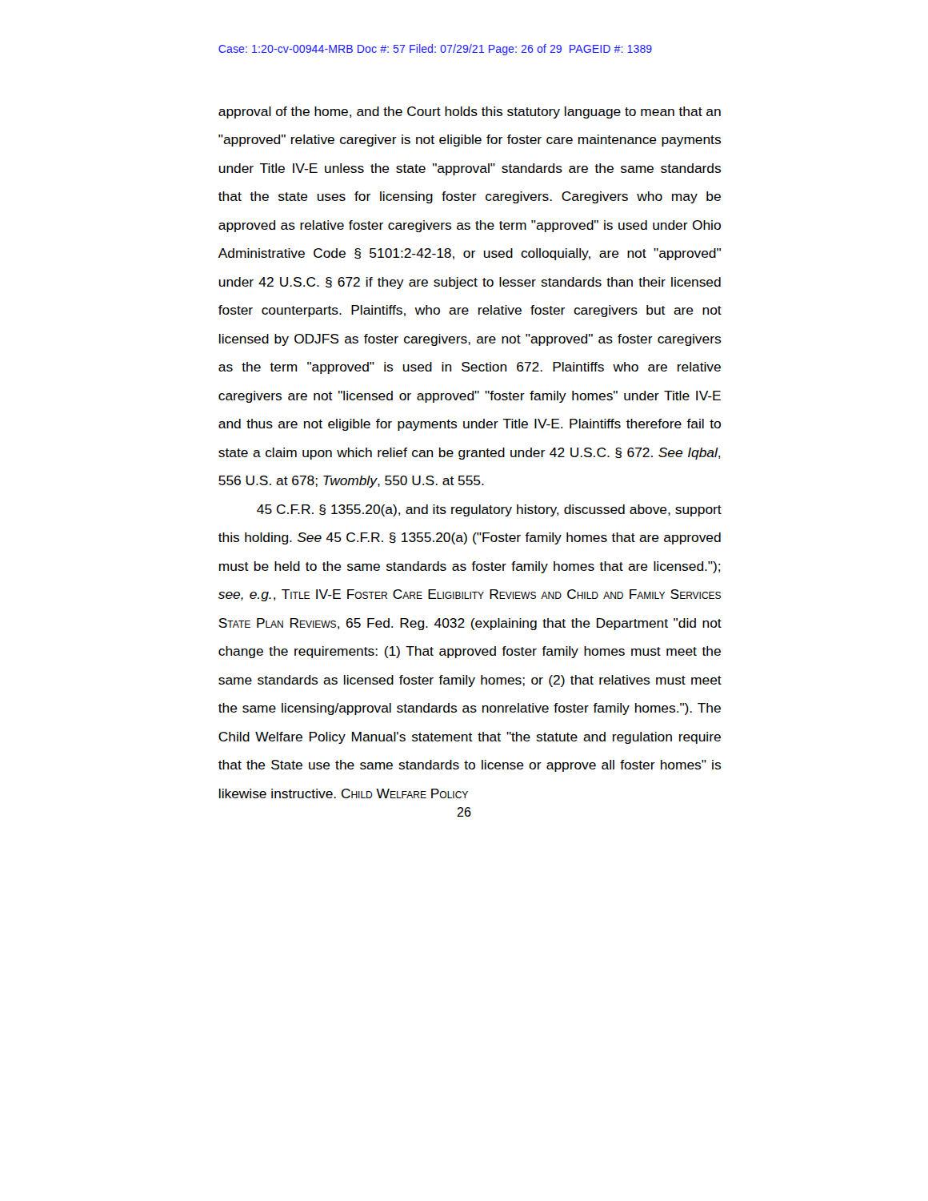Case: 1:20-cv-00944-MRB Doc #: 57 Filed: 07/29/21 Page: 26 of 29 PAGEID #: 1389
approval of the home, and the Court holds this statutory language to mean that an "approved" relative caregiver is not eligible for foster care maintenance payments under Title IV-E unless the state "approval" standards are the same standards that the state uses for licensing foster caregivers. Caregivers who may be approved as relative foster caregivers as the term "approved" is used under Ohio Administrative Code § 5101:2-42-18, or used colloquially, are not "approved" under 42 U.S.C. § 672 if they are subject to lesser standards than their licensed foster counterparts. Plaintiffs, who are relative foster caregivers but are not licensed by ODJFS as foster caregivers, are not "approved" as foster caregivers as the term "approved" is used in Section 672. Plaintiffs who are relative caregivers are not "licensed or approved" "foster family homes" under Title IV-E and thus are not eligible for payments under Title IV-E. Plaintiffs therefore fail to state a claim upon which relief can be granted under 42 U.S.C. § 672. See Iqbal, 556 U.S. at 678; Twombly, 550 U.S. at 555.
45 C.F.R. § 1355.20(a), and its regulatory history, discussed above, support this holding. See 45 C.F.R. § 1355.20(a) ("Foster family homes that are approved must be held to the same standards as foster family homes that are licensed."); see, e.g., Title IV-E Foster Care Eligibility Reviews and Child and Family Services State Plan Reviews, 65 Fed. Reg. 4032 (explaining that the Department "did not change the requirements: (1) That approved foster family homes must meet the same standards as licensed foster family homes; or (2) that relatives must meet the same licensing/approval standards as nonrelative foster family homes."). The Child Welfare Policy Manual's statement that "the statute and regulation require that the State use the same standards to license or approve all foster homes" is likewise instructive. Child Welfare Policy
26